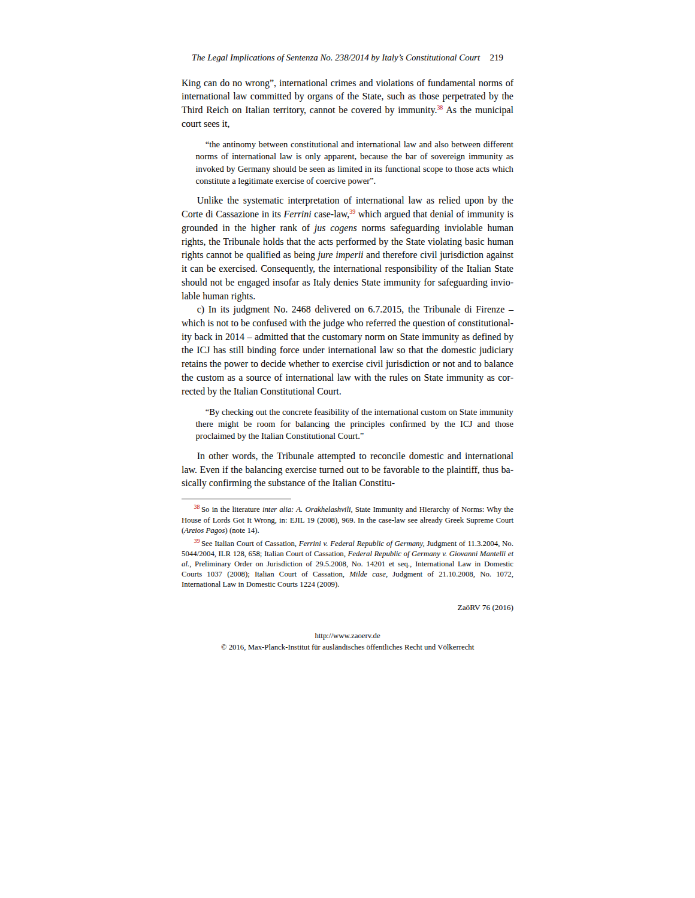The Legal Implications of Sentenza No. 238/2014 by Italy’s Constitutional Court219
King can do no wrong”, international crimes and violations of fundamental norms of international law committed by organs of the State, such as those perpetrated by the Third Reich on Italian territory, cannot be covered by immunity.38 As the municipal court sees it,
“the antinomy between constitutional and international law and also between different norms of international law is only apparent, because the bar of sovereign immunity as invoked by Germany should be seen as limited in its functional scope to those acts which constitute a legitimate exercise of coercive power”.
Unlike the systematic interpretation of international law as relied upon by the Corte di Cassazione in its Ferrini case-law,39 which argued that denial of immunity is grounded in the higher rank of jus cogens norms safeguarding inviolable human rights, the Tribunale holds that the acts performed by the State violating basic human rights cannot be qualified as being jure imperii and therefore civil jurisdiction against it can be exercised. Consequently, the international responsibility of the Italian State should not be engaged insofar as Italy denies State immunity for safeguarding inviolable human rights.
c) In its judgment No. 2468 delivered on 6.7.2015, the Tribunale di Firenze – which is not to be confused with the judge who referred the question of constitutionality back in 2014 – admitted that the customary norm on State immunity as defined by the ICJ has still binding force under international law so that the domestic judiciary retains the power to decide whether to exercise civil jurisdiction or not and to balance the custom as a source of international law with the rules on State immunity as corrected by the Italian Constitutional Court.
“By checking out the concrete feasibility of the international custom on State immunity there might be room for balancing the principles confirmed by the ICJ and those proclaimed by the Italian Constitutional Court.”
In other words, the Tribunale attempted to reconcile domestic and international law. Even if the balancing exercise turned out to be favorable to the plaintiff, thus basically confirming the substance of the Italian Constitu-
38 So in the literature inter alia: A. Orakhelashvili, State Immunity and Hierarchy of Norms: Why the House of Lords Got It Wrong, in: EJIL 19 (2008), 969. In the case-law see already Greek Supreme Court (Areios Pagos) (note 14).
39 See Italian Court of Cassation, Ferrini v. Federal Republic of Germany, Judgment of 11.3.2004, No. 5044/2004, ILR 128, 658; Italian Court of Cassation, Federal Republic of Germany v. Giovanni Mantelli et al., Preliminary Order on Jurisdiction of 29.5.2008, No. 14201 et seq., International Law in Domestic Courts 1037 (2008); Italian Court of Cassation, Milde case, Judgment of 21.10.2008, No. 1072, International Law in Domestic Courts 1224 (2009).
ZaöRV 76 (2016)
http://www.zaoerv.de
© 2016, Max-Planck-Institut für ausländisches öffentliches Recht und Völkerrecht